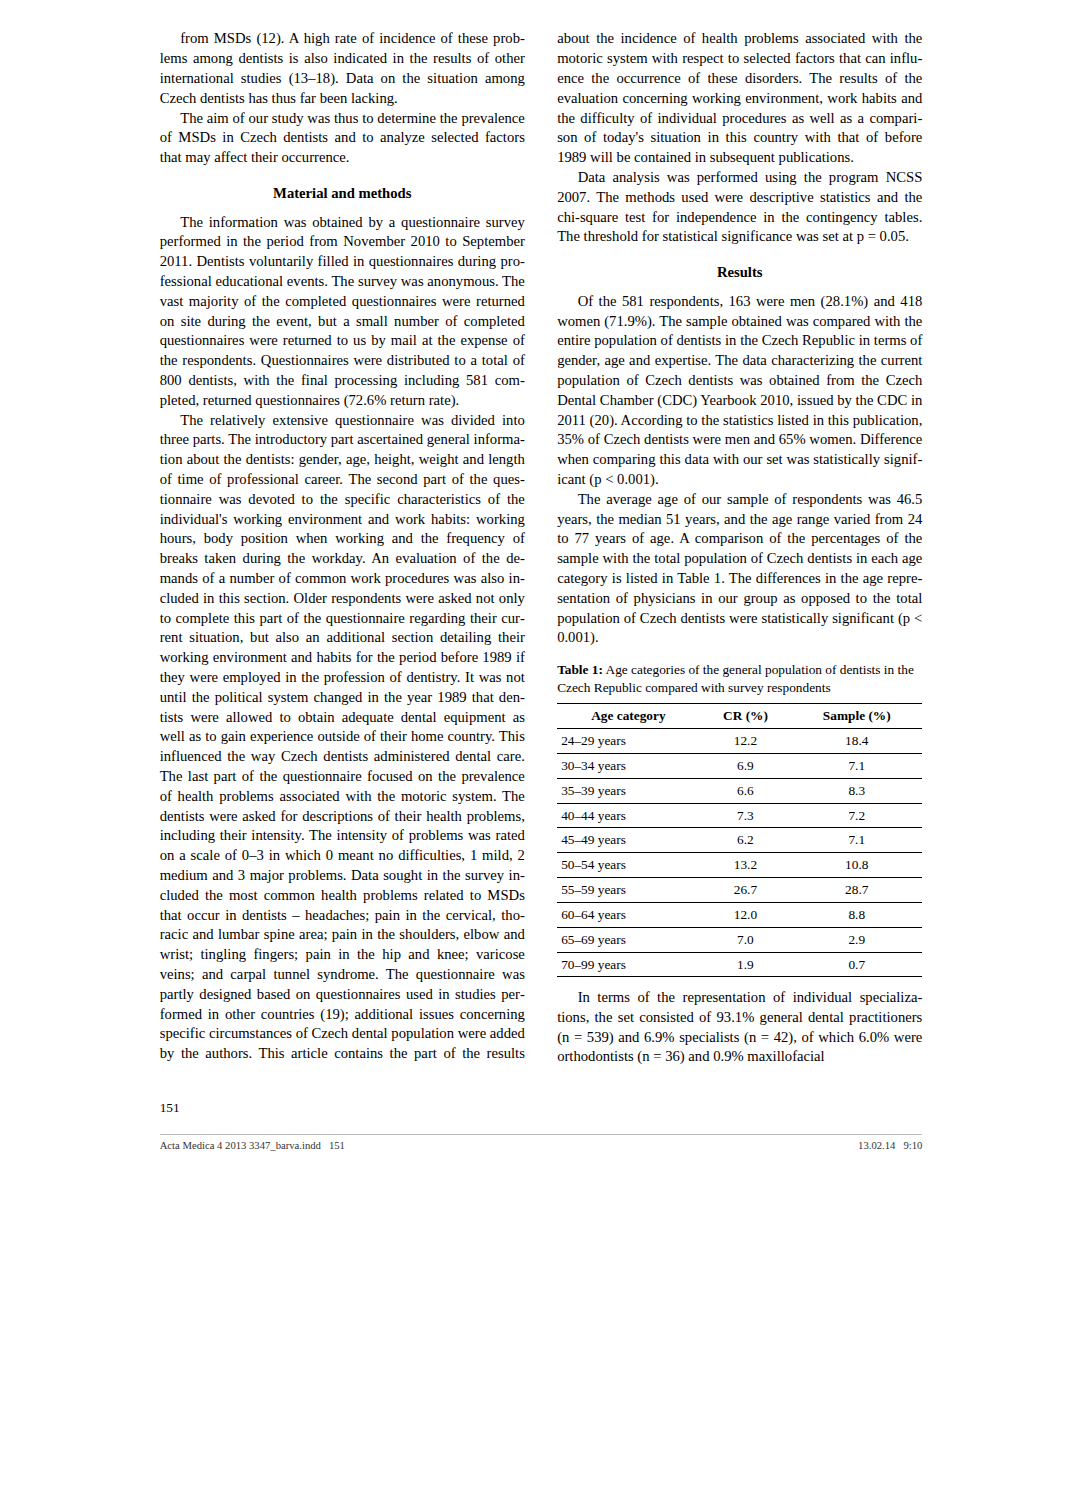from MSDs (12). A high rate of incidence of these problems among dentists is also indicated in the results of other international studies (13–18). Data on the situation among Czech dentists has thus far been lacking.
The aim of our study was thus to determine the prevalence of MSDs in Czech dentists and to analyze selected factors that may affect their occurrence.
Material and methods
The information was obtained by a questionnaire survey performed in the period from November 2010 to September 2011. Dentists voluntarily filled in questionnaires during professional educational events. The survey was anonymous. The vast majority of the completed questionnaires were returned on site during the event, but a small number of completed questionnaires were returned to us by mail at the expense of the respondents. Questionnaires were distributed to a total of 800 dentists, with the final processing including 581 completed, returned questionnaires (72.6% return rate).
The relatively extensive questionnaire was divided into three parts. The introductory part ascertained general information about the dentists: gender, age, height, weight and length of time of professional career. The second part of the questionnaire was devoted to the specific characteristics of the individual's working environment and work habits: working hours, body position when working and the frequency of breaks taken during the workday. An evaluation of the demands of a number of common work procedures was also included in this section. Older respondents were asked not only to complete this part of the questionnaire regarding their current situation, but also an additional section detailing their working environment and habits for the period before 1989 if they were employed in the profession of dentistry. It was not until the political system changed in the year 1989 that dentists were allowed to obtain adequate dental equipment as well as to gain experience outside of their home country. This influenced the way Czech dentists administered dental care. The last part of the questionnaire focused on the prevalence of health problems associated with the motoric system. The dentists were asked for descriptions of their health problems, including their intensity. The intensity of problems was rated on a scale of 0–3 in which 0 meant no difficulties, 1 mild, 2 medium and 3 major problems. Data sought in the survey included the most common health problems related to MSDs that occur in dentists – headaches; pain in the cervical, thoracic and lumbar spine area; pain in the shoulders, elbow and wrist; tingling fingers; pain in the hip and knee; varicose veins; and carpal tunnel syndrome. The questionnaire was partly designed based on questionnaires used in studies performed in other countries (19); additional issues concerning specific circumstances of Czech dental population were added by the authors. This article contains the part of the results about the incidence of health problems associated with the motoric system with respect to selected factors that can influence the occurrence of these disorders. The results of the evaluation concerning working environment, work habits and the difficulty of individual procedures as well as a comparison of today's situation in this country with that of before 1989 will be contained in subsequent publications.
Data analysis was performed using the program NCSS 2007. The methods used were descriptive statistics and the chi-square test for independence in the contingency tables. The threshold for statistical significance was set at p = 0.05.
Results
Of the 581 respondents, 163 were men (28.1%) and 418 women (71.9%). The sample obtained was compared with the entire population of dentists in the Czech Republic in terms of gender, age and expertise. The data characterizing the current population of Czech dentists was obtained from the Czech Dental Chamber (CDC) Yearbook 2010, issued by the CDC in 2011 (20). According to the statistics listed in this publication, 35% of Czech dentists were men and 65% women. Difference when comparing this data with our set was statistically significant (p < 0.001).
The average age of our sample of respondents was 46.5 years, the median 51 years, and the age range varied from 24 to 77 years of age. A comparison of the percentages of the sample with the total population of Czech dentists in each age category is listed in Table 1. The differences in the age representation of physicians in our group as opposed to the total population of Czech dentists were statistically significant (p < 0.001).
Table 1: Age categories of the general population of dentists in the Czech Republic compared with survey respondents
| Age category | CR (%) | Sample (%) |
| --- | --- | --- |
| 24–29 years | 12.2 | 18.4 |
| 30–34 years | 6.9 | 7.1 |
| 35–39 years | 6.6 | 8.3 |
| 40–44 years | 7.3 | 7.2 |
| 45–49 years | 6.2 | 7.1 |
| 50–54 years | 13.2 | 10.8 |
| 55–59 years | 26.7 | 28.7 |
| 60–64 years | 12.0 | 8.8 |
| 65–69 years | 7.0 | 2.9 |
| 70–99 years | 1.9 | 0.7 |
In terms of the representation of individual specializations, the set consisted of 93.1% general dental practitioners (n = 539) and 6.9% specialists (n = 42), of which 6.0% were orthodontists (n = 36) and 0.9% maxillofacial
151
Acta Medica 4 2013 3347_barva.indd 151 13.02.14 9:10